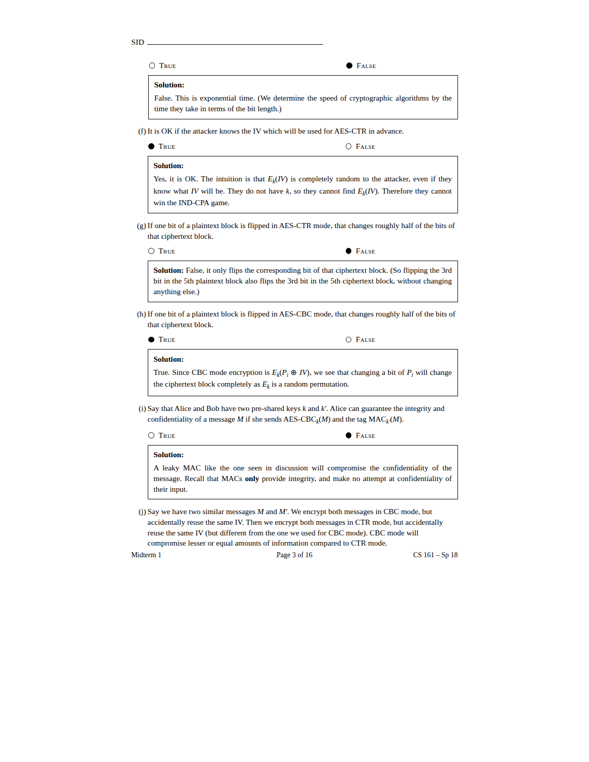SID
True False
Solution:
False. This is exponential time. (We determine the speed of cryptographic algorithms by the time they take in terms of the bit length.)
(f) It is OK if the attacker knows the IV which will be used for AES-CTR in advance.
True False
Solution:
Yes, it is OK. The intuition is that Ek(IV) is completely random to the attacker, even if they know what IV will be. They do not have k, so they cannot find Ek(IV). Therefore they cannot win the IND-CPA game.
(g) If one bit of a plaintext block is flipped in AES-CTR mode, that changes roughly half of the bits of that ciphertext block.
True False
Solution: False, it only flips the corresponding bit of that ciphertext block. (So flipping the 3rd bit in the 5th plaintext block also flips the 3rd bit in the 5th ciphertext block, without changing anything else.)
(h) If one bit of a plaintext block is flipped in AES-CBC mode, that changes roughly half of the bits of that ciphertext block.
True False
Solution:
True. Since CBC mode encryption is Ek(Pi ⊕ IV), we see that changing a bit of Pi will change the ciphertext block completely as Ek is a random permutation.
(i) Say that Alice and Bob have two pre-shared keys k and k′. Alice can guarantee the integrity and confidentiality of a message M if she sends AES-CBCk(M) and the tag MACk′(M).
True False
Solution:
A leaky MAC like the one seen in discussion will compromise the confidentiality of the message. Recall that MACs only provide integrity, and make no attempt at confidentiality of their input.
(j) Say we have two similar messages M and M′. We encrypt both messages in CBC mode, but accidentally reuse the same IV. Then we encrypt both messages in CTR mode, but accidentally reuse the same IV (but different from the one we used for CBC mode). CBC mode will compromise lesser or equal amounts of information compared to CTR mode.
Midterm 1
Page 3 of 16
CS 161 – Sp 18